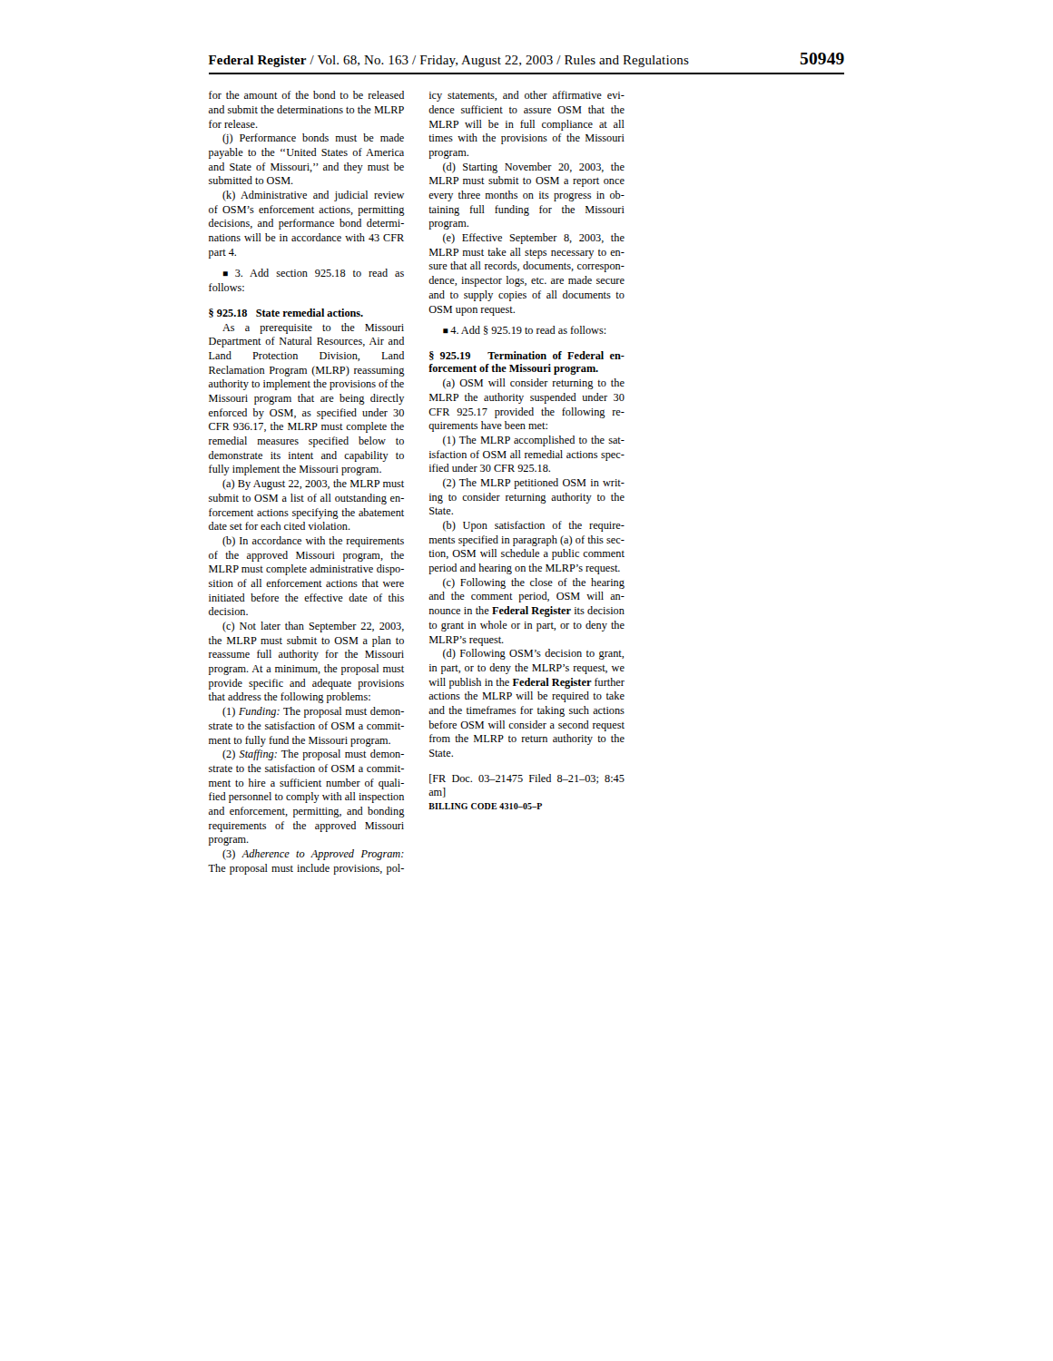Federal Register / Vol. 68, No. 163 / Friday, August 22, 2003 / Rules and Regulations
50949
for the amount of the bond to be released and submit the determinations to the MLRP for release.
(j) Performance bonds must be made payable to the ‘‘United States of America and State of Missouri,’’ and they must be submitted to OSM.
(k) Administrative and judicial review of OSM’s enforcement actions, permitting decisions, and performance bond determinations will be in accordance with 43 CFR part 4.
■3. Add section 925.18 to read as follows:
§ 925.18 State remedial actions.
As a prerequisite to the Missouri Department of Natural Resources, Air and Land Protection Division, Land Reclamation Program (MLRP) reassuming authority to implement the provisions of the Missouri program that are being directly enforced by OSM, as specified under 30 CFR 936.17, the MLRP must complete the remedial measures specified below to demonstrate its intent and capability to fully implement the Missouri program.
(a) By August 22, 2003, the MLRP must submit to OSM a list of all outstanding enforcement actions specifying the abatement date set for each cited violation.
(b) In accordance with the requirements of the approved Missouri program, the MLRP must complete administrative disposition of all enforcement actions that were initiated before the effective date of this decision.
(c) Not later than September 22, 2003, the MLRP must submit to OSM a plan to reassume full authority for the Missouri program. At a minimum, the proposal must provide specific and adequate provisions that address the following problems:
(1) Funding: The proposal must demonstrate to the satisfaction of OSM a commitment to fully fund the Missouri program.
(2) Staffing: The proposal must demonstrate to the satisfaction of OSM a commitment to hire a sufficient number of qualified personnel to comply with all inspection and enforcement, permitting, and bonding requirements of the approved Missouri program.
(3) Adherence to Approved Program: The proposal must include provisions, policy statements, and other affirmative evidence sufficient to assure OSM that the MLRP will be in full compliance at all times with the provisions of the Missouri program.
(d) Starting November 20, 2003, the MLRP must submit to OSM a report once every three months on its progress in obtaining full funding for the Missouri program.
(e) Effective September 8, 2003, the MLRP must take all steps necessary to ensure that all records, documents, correspondence, inspector logs, etc. are made secure and to supply copies of all documents to OSM upon request.
■4. Add § 925.19 to read as follows:
§ 925.19 Termination of Federal enforcement of the Missouri program.
(a) OSM will consider returning to the MLRP the authority suspended under 30 CFR 925.17 provided the following requirements have been met:
(1) The MLRP accomplished to the satisfaction of OSM all remedial actions specified under 30 CFR 925.18.
(2) The MLRP petitioned OSM in writing to consider returning authority to the State.
(b) Upon satisfaction of the requirements specified in paragraph (a) of this section, OSM will schedule a public comment period and hearing on the MLRP’s request.
(c) Following the close of the hearing and the comment period, OSM will announce in the Federal Register its decision to grant in whole or in part, or to deny the MLRP’s request.
(d) Following OSM’s decision to grant, in part, or to deny the MLRP’s request, we will publish in the Federal Register further actions the MLRP will be required to take and the timeframes for taking such actions before OSM will consider a second request from the MLRP to return authority to the State.
[FR Doc. 03–21475 Filed 8–21–03; 8:45 am]
BILLING CODE 4310–05–P